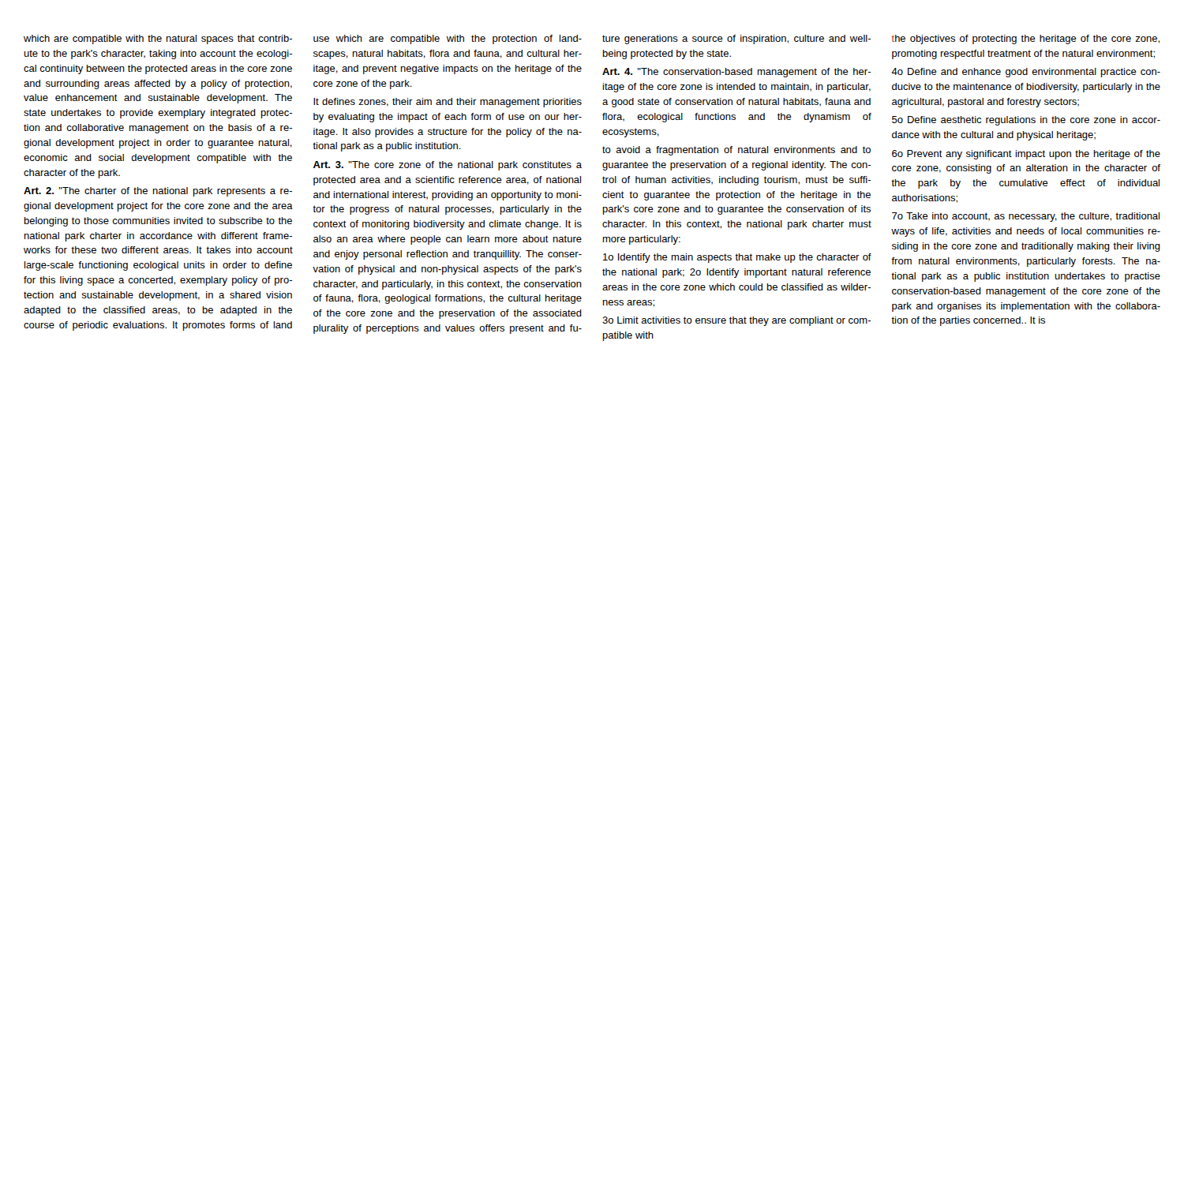which are compatible with the natural spaces that contribute to the park's character, taking into account the ecological continuity between the protected areas in the core zone and surrounding areas affected by a policy of protection, value enhancement and sustainable development. The state undertakes to provide exemplary integrated protection and collaborative management on the basis of a regional development project in order to guarantee natural, economic and social development compatible with the character of the park.
Art. 2. "The charter of the national park represents a regional development project for the core zone and the area belonging to those communities invited to subscribe to the national park charter in accordance with different frameworks for these two different areas. It takes into account large-scale functioning ecological units in order to define for this living space a concerted, exemplary policy of protection and sustainable development, in a shared vision adapted to the classified areas, to be adapted in the course of periodic evaluations. It promotes forms of land use which are compatible with the protection of landscapes, natural habitats, flora and fauna, and cultural heritage, and prevent negative impacts on the heritage of the core zone of the park.
It defines zones, their aim and their management priorities by evaluating the impact of each form of use on our heritage. It also provides a structure for the policy of the national park as a public institution.
Art. 3. "The core zone of the national park constitutes a protected area and a scientific reference area, of national and international interest, providing an opportunity to monitor the progress of natural processes, particularly in the context of monitoring biodiversity and climate change. It is also an area where people can learn more about nature and enjoy personal reflection and tranquillity. The conservation of physical and non-physical aspects of the park's character, and particularly, in this context, the conservation of fauna, flora, geological formations, the cultural heritage of the core zone and the preservation of the associated plurality of perceptions and values offers present and future generations a source of inspiration, culture and well-being protected by the state.
Art. 4. "The conservation-based management of the heritage of the core zone is intended to maintain, in particular, a good state of conservation of natural habitats, fauna and flora, ecological functions and the dynamism of ecosystems,
to avoid a fragmentation of natural environments and to guarantee the preservation of a regional identity. The control of human activities, including tourism, must be sufficient to guarantee the protection of the heritage in the park's core zone and to guarantee the conservation of its character. In this context, the national park charter must more particularly:
1o Identify the main aspects that make up the character of the national park; 2o Identify important natural reference areas in the core zone which could be classified as wilderness areas;
3o Limit activities to ensure that they are compliant or compatible with
the objectives of protecting the heritage of the core zone, promoting respectful treatment of the natural environment;
4o Define and enhance good environmental practice conducive to the maintenance of biodiversity, particularly in the agricultural, pastoral and forestry sectors;
5o Define aesthetic regulations in the core zone in accordance with the cultural and physical heritage;
6o Prevent any significant impact upon the heritage of the core zone, consisting of an alteration in the character of the park by the cumulative effect of individual authorisations;
7o Take into account, as necessary, the culture, traditional ways of life, activities and needs of local communities residing in the core zone and traditionally making their living from natural environments, particularly forests. The national park as a public institution undertakes to practise conservation-based management of the core zone of the park and organises its implementation with the collaboration of the parties concerned.. It is